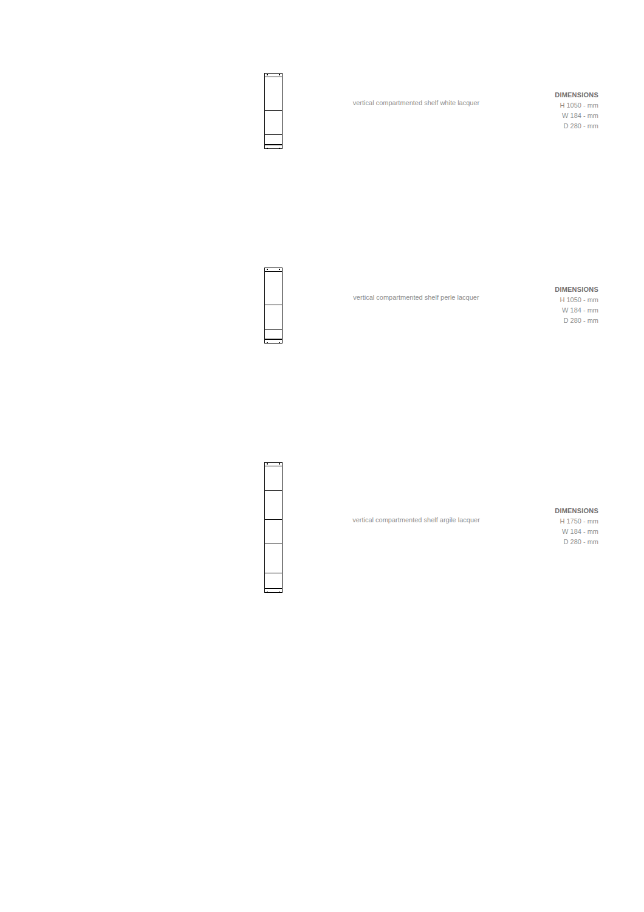vertical compartmented shelf white lacquer
DIMENSIONS
H 1050 - mm
W 184 - mm
D 280 - mm
vertical compartmented shelf perle lacquer
DIMENSIONS
H 1050 - mm
W 184 - mm
D 280 - mm
vertical compartmented shelf argile lacquer
DIMENSIONS
H 1750 - mm
W 184 - mm
D 280 - mm